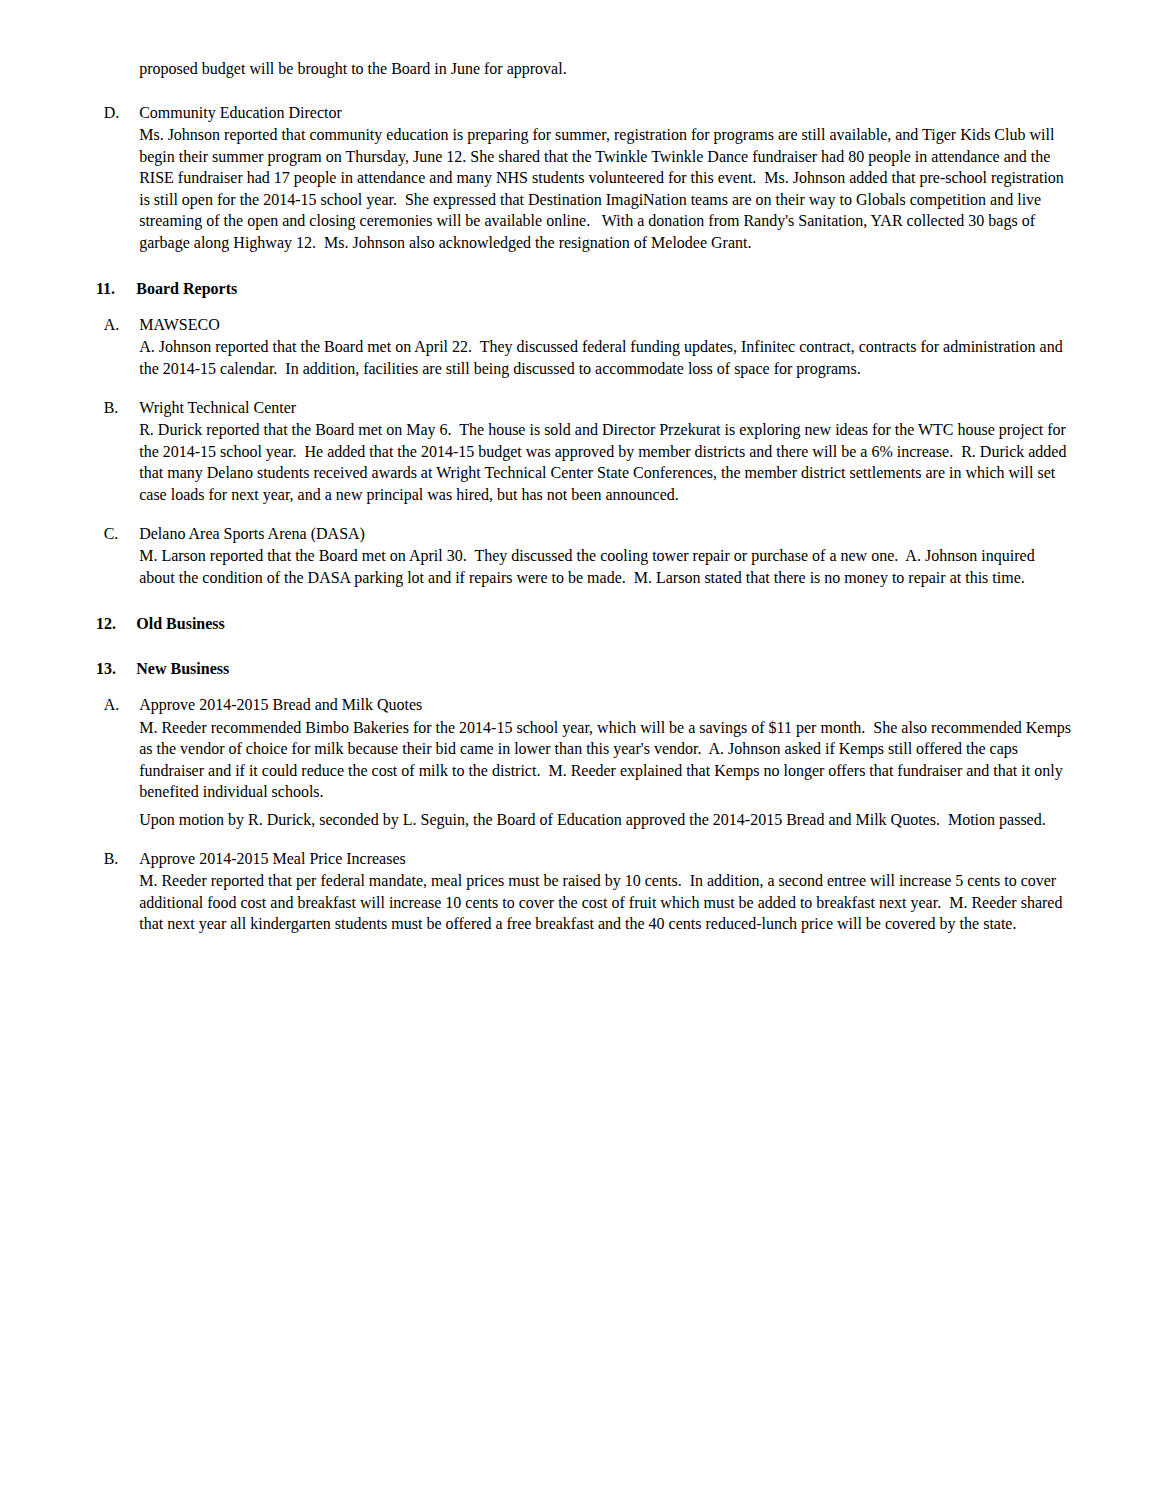proposed budget will be brought to the Board in June for approval.
D. Community Education Director Ms. Johnson reported that community education is preparing for summer, registration for programs are still available, and Tiger Kids Club will begin their summer program on Thursday, June 12. She shared that the Twinkle Twinkle Dance fundraiser had 80 people in attendance and the RISE fundraiser had 17 people in attendance and many NHS students volunteered for this event. Ms. Johnson added that pre-school registration is still open for the 2014-15 school year. She expressed that Destination ImagiNation teams are on their way to Globals competition and live streaming of the open and closing ceremonies will be available online. With a donation from Randy's Sanitation, YAR collected 30 bags of garbage along Highway 12. Ms. Johnson also acknowledged the resignation of Melodee Grant.
11. Board Reports
A. MAWSECO A. Johnson reported that the Board met on April 22. They discussed federal funding updates, Infinitec contract, contracts for administration and the 2014-15 calendar. In addition, facilities are still being discussed to accommodate loss of space for programs.
B. Wright Technical Center R. Durick reported that the Board met on May 6. The house is sold and Director Przekurat is exploring new ideas for the WTC house project for the 2014-15 school year. He added that the 2014-15 budget was approved by member districts and there will be a 6% increase. R. Durick added that many Delano students received awards at Wright Technical Center State Conferences, the member district settlements are in which will set case loads for next year, and a new principal was hired, but has not been announced.
C. Delano Area Sports Arena (DASA) M. Larson reported that the Board met on April 30. They discussed the cooling tower repair or purchase of a new one. A. Johnson inquired about the condition of the DASA parking lot and if repairs were to be made. M. Larson stated that there is no money to repair at this time.
12. Old Business
13. New Business
A. Approve 2014-2015 Bread and Milk Quotes M. Reeder recommended Bimbo Bakeries for the 2014-15 school year, which will be a savings of $11 per month. She also recommended Kemps as the vendor of choice for milk because their bid came in lower than this year's vendor. A. Johnson asked if Kemps still offered the caps fundraiser and if it could reduce the cost of milk to the district. M. Reeder explained that Kemps no longer offers that fundraiser and that it only benefited individual schools. Upon motion by R. Durick, seconded by L. Seguin, the Board of Education approved the 2014-2015 Bread and Milk Quotes. Motion passed.
B. Approve 2014-2015 Meal Price Increases M. Reeder reported that per federal mandate, meal prices must be raised by 10 cents. In addition, a second entree will increase 5 cents to cover additional food cost and breakfast will increase 10 cents to cover the cost of fruit which must be added to breakfast next year. M. Reeder shared that next year all kindergarten students must be offered a free breakfast and the 40 cents reduced-lunch price will be covered by the state.